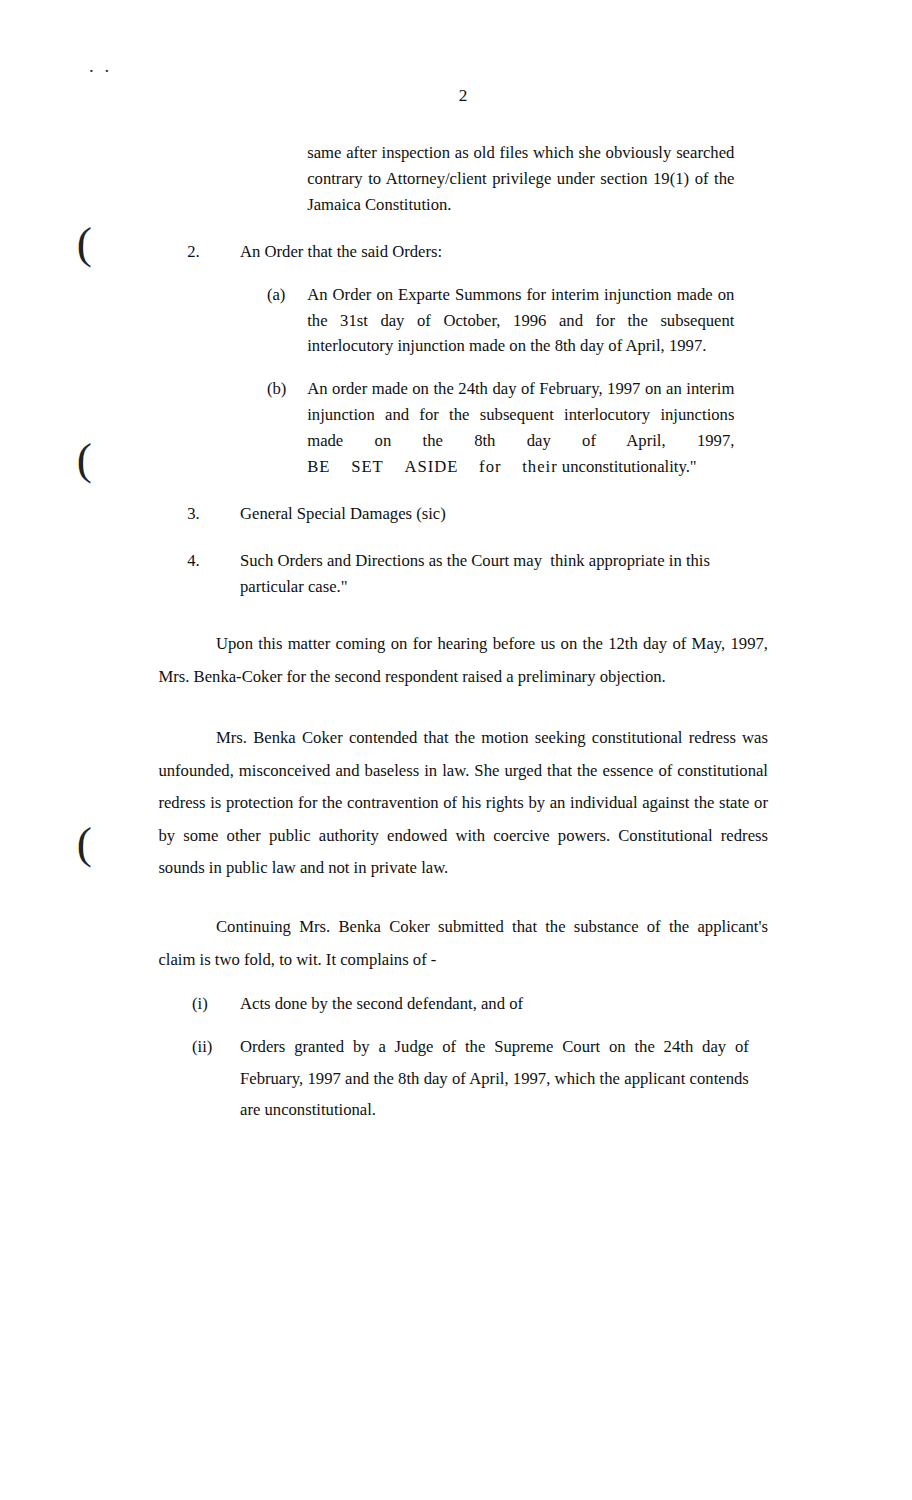· ·
(
(
(
2
same after inspection as old files which she obviously searched contrary to Attorney/client privilege under section 19(1) of the Jamaica Constitution.
2. An Order that the said Orders:
(a) An Order on Exparte Summons for interim injunction made on the 31st day of October, 1996 and for the subsequent interlocutory injunction made on the 8th day of April, 1997.
(b) An order made on the 24th day of February, 1997 on an interim injunction and for the subsequent interlocutory injunctions made on the 8th day of April, 1997, BE SET ASIDE for their unconstitutionality."
3. General Special Damages (sic)
4. Such Orders and Directions as the Court may think appropriate in this particular case."
Upon this matter coming on for hearing before us on the 12th day of May, 1997, Mrs. Benka-Coker for the second respondent raised a preliminary objection.
Mrs. Benka Coker contended that the motion seeking constitutional redress was unfounded, misconceived and baseless in law. She urged that the essence of constitutional redress is protection for the contravention of his rights by an individual against the state or by some other public authority endowed with coercive powers. Constitutional redress sounds in public law and not in private law.
Continuing Mrs. Benka Coker submitted that the substance of the applicant's claim is two fold, to wit. It complains of -
(i) Acts done by the second defendant, and of
(ii) Orders granted by a Judge of the Supreme Court on the 24th day of February, 1997 and the 8th day of April, 1997, which the applicant contends are unconstitutional.